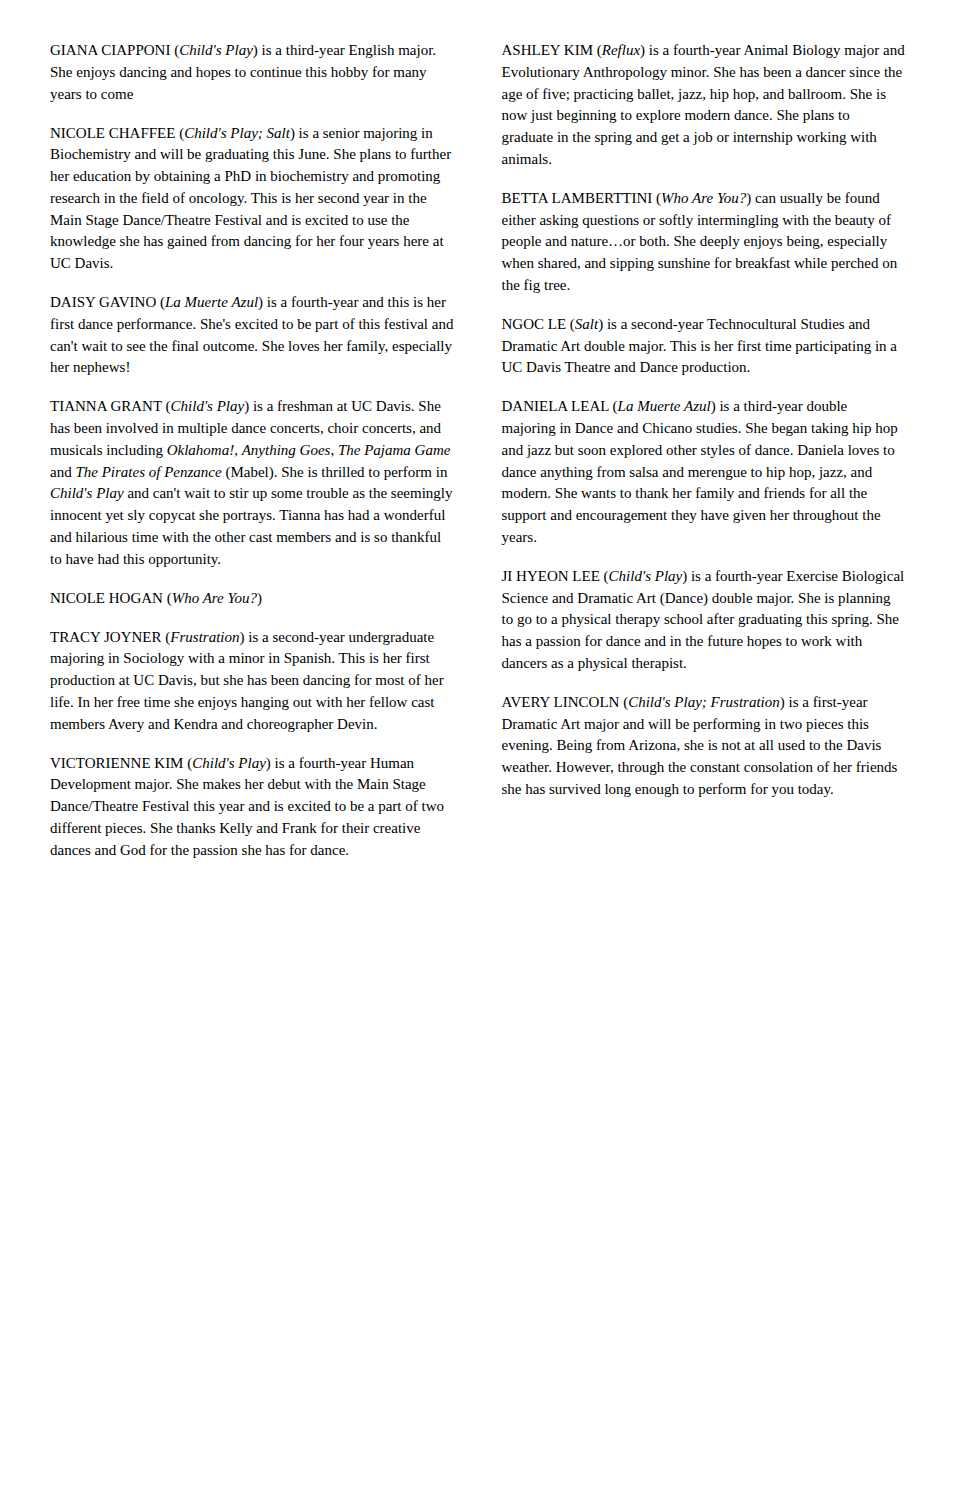Giana Ciapponi (Child's Play) is a third-year English major. She enjoys dancing and hopes to continue this hobby for many years to come
Nicole Chaffee (Child's Play; Salt) is a senior majoring in Biochemistry and will be graduating this June. She plans to further her education by obtaining a PhD in biochemistry and promoting research in the field of oncology. This is her second year in the Main Stage Dance/Theatre Festival and is excited to use the knowledge she has gained from dancing for her four years here at UC Davis.
Daisy Gavino (La Muerte Azul) is a fourth-year and this is her first dance performance. She's excited to be part of this festival and can't wait to see the final outcome. She loves her family, especially her nephews!
Tianna Grant (Child's Play) is a freshman at UC Davis. She has been involved in multiple dance concerts, choir concerts, and musicals including Oklahoma!, Anything Goes, The Pajama Game and The Pirates of Penzance (Mabel). She is thrilled to perform in Child's Play and can't wait to stir up some trouble as the seemingly innocent yet sly copycat she portrays. Tianna has had a wonderful and hilarious time with the other cast members and is so thankful to have had this opportunity.
Nicole Hogan (Who Are You?)
Tracy Joyner (Frustration) is a second-year undergraduate majoring in Sociology with a minor in Spanish. This is her first production at UC Davis, but she has been dancing for most of her life. In her free time she enjoys hanging out with her fellow cast members Avery and Kendra and choreographer Devin.
Victorienne Kim (Child's Play) is a fourth-year Human Development major. She makes her debut with the Main Stage Dance/Theatre Festival this year and is excited to be a part of two different pieces. She thanks Kelly and Frank for their creative dances and God for the passion she has for dance.
Ashley Kim (Reflux) is a fourth-year Animal Biology major and Evolutionary Anthropology minor. She has been a dancer since the age of five; practicing ballet, jazz, hip hop, and ballroom. She is now just beginning to explore modern dance. She plans to graduate in the spring and get a job or internship working with animals.
Betta Lamberttini (Who Are You?) can usually be found either asking questions or softly intermingling with the beauty of people and nature…or both. She deeply enjoys being, especially when shared, and sipping sunshine for breakfast while perched on the fig tree.
Ngoc Le (Salt) is a second-year Technocultural Studies and Dramatic Art double major. This is her first time participating in a UC Davis Theatre and Dance production.
Daniela Leal (La Muerte Azul) is a third-year double majoring in Dance and Chicano studies. She began taking hip hop and jazz but soon explored other styles of dance. Daniela loves to dance anything from salsa and merengue to hip hop, jazz, and modern. She wants to thank her family and friends for all the support and encouragement they have given her throughout the years.
Ji Hyeon Lee (Child's Play) is a fourth-year Exercise Biological Science and Dramatic Art (Dance) double major. She is planning to go to a physical therapy school after graduating this spring. She has a passion for dance and in the future hopes to work with dancers as a physical therapist.
Avery Lincoln (Child's Play; Frustration) is a first-year Dramatic Art major and will be performing in two pieces this evening. Being from Arizona, she is not at all used to the Davis weather. However, through the constant consolation of her friends she has survived long enough to perform for you today.